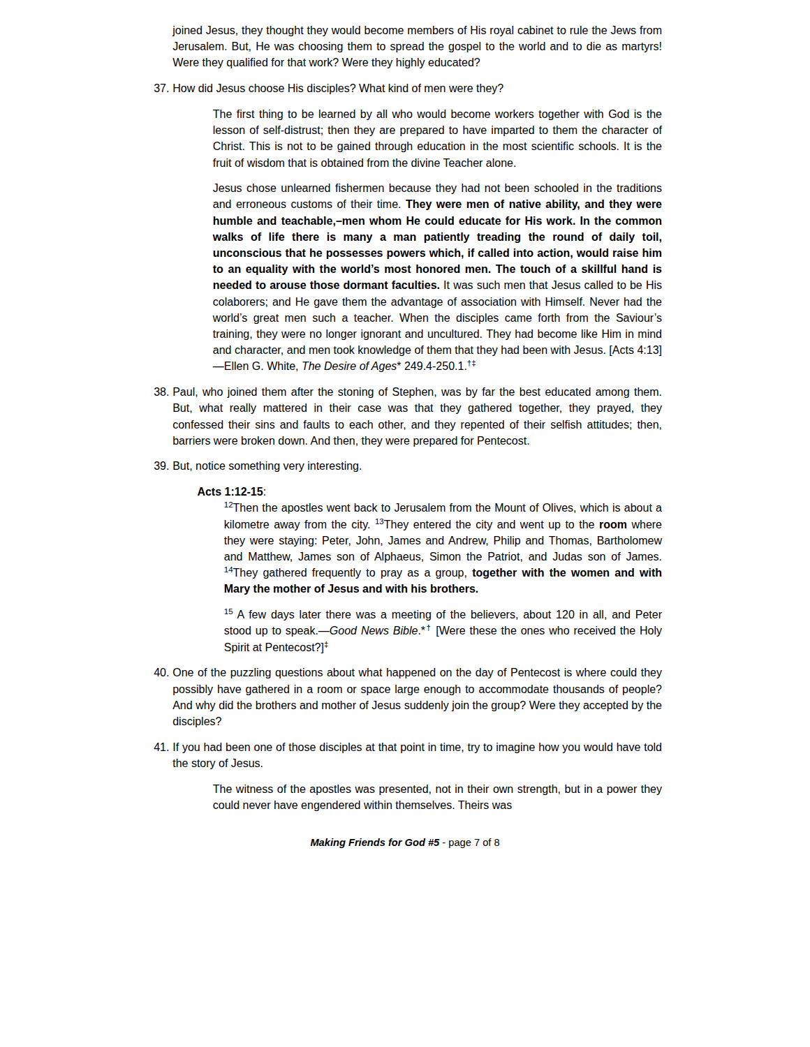joined Jesus, they thought they would become members of His royal cabinet to rule the Jews from Jerusalem. But, He was choosing them to spread the gospel to the world and to die as martyrs! Were they qualified for that work? Were they highly educated?
37. How did Jesus choose His disciples? What kind of men were they?
The first thing to be learned by all who would become workers together with God is the lesson of self-distrust; then they are prepared to have imparted to them the character of Christ. This is not to be gained through education in the most scientific schools. It is the fruit of wisdom that is obtained from the divine Teacher alone.
Jesus chose unlearned fishermen because they had not been schooled in the traditions and erroneous customs of their time. They were men of native ability, and they were humble and teachable,–men whom He could educate for His work. In the common walks of life there is many a man patiently treading the round of daily toil, unconscious that he possesses powers which, if called into action, would raise him to an equality with the world’s most honored men. The touch of a skillful hand is needed to arouse those dormant faculties. It was such men that Jesus called to be His colaborers; and He gave them the advantage of association with Himself. Never had the world’s great men such a teacher. When the disciples came forth from the Saviour’s training, they were no longer ignorant and uncultured. They had become like Him in mind and character, and men took knowledge of them that they had been with Jesus. [Acts 4:13]—Ellen G. White, The Desire of Ages* 249.4-250.1.†‡
38. Paul, who joined them after the stoning of Stephen, was by far the best educated among them. But, what really mattered in their case was that they gathered together, they prayed, they confessed their sins and faults to each other, and they repented of their selfish attitudes; then, barriers were broken down. And then, they were prepared for Pentecost.
39. But, notice something very interesting.
Acts 1:12-15:
12Then the apostles went back to Jerusalem from the Mount of Olives, which is about a kilometre away from the city. 13They entered the city and went up to the room where they were staying: Peter, John, James and Andrew, Philip and Thomas, Bartholomew and Matthew, James son of Alphaeus, Simon the Patriot, and Judas son of James. 14They gathered frequently to pray as a group, together with the women and with Mary the mother of Jesus and with his brothers.
15 A few days later there was a meeting of the believers, about 120 in all, and Peter stood up to speak.—Good News Bible.*† [Were these the ones who received the Holy Spirit at Pentecost?]‡
40. One of the puzzling questions about what happened on the day of Pentecost is where could they possibly have gathered in a room or space large enough to accommodate thousands of people? And why did the brothers and mother of Jesus suddenly join the group? Were they accepted by the disciples?
41. If you had been one of those disciples at that point in time, try to imagine how you would have told the story of Jesus.
The witness of the apostles was presented, not in their own strength, but in a power they could never have engendered within themselves. Theirs was
Making Friends for God #5 - page 7 of 8